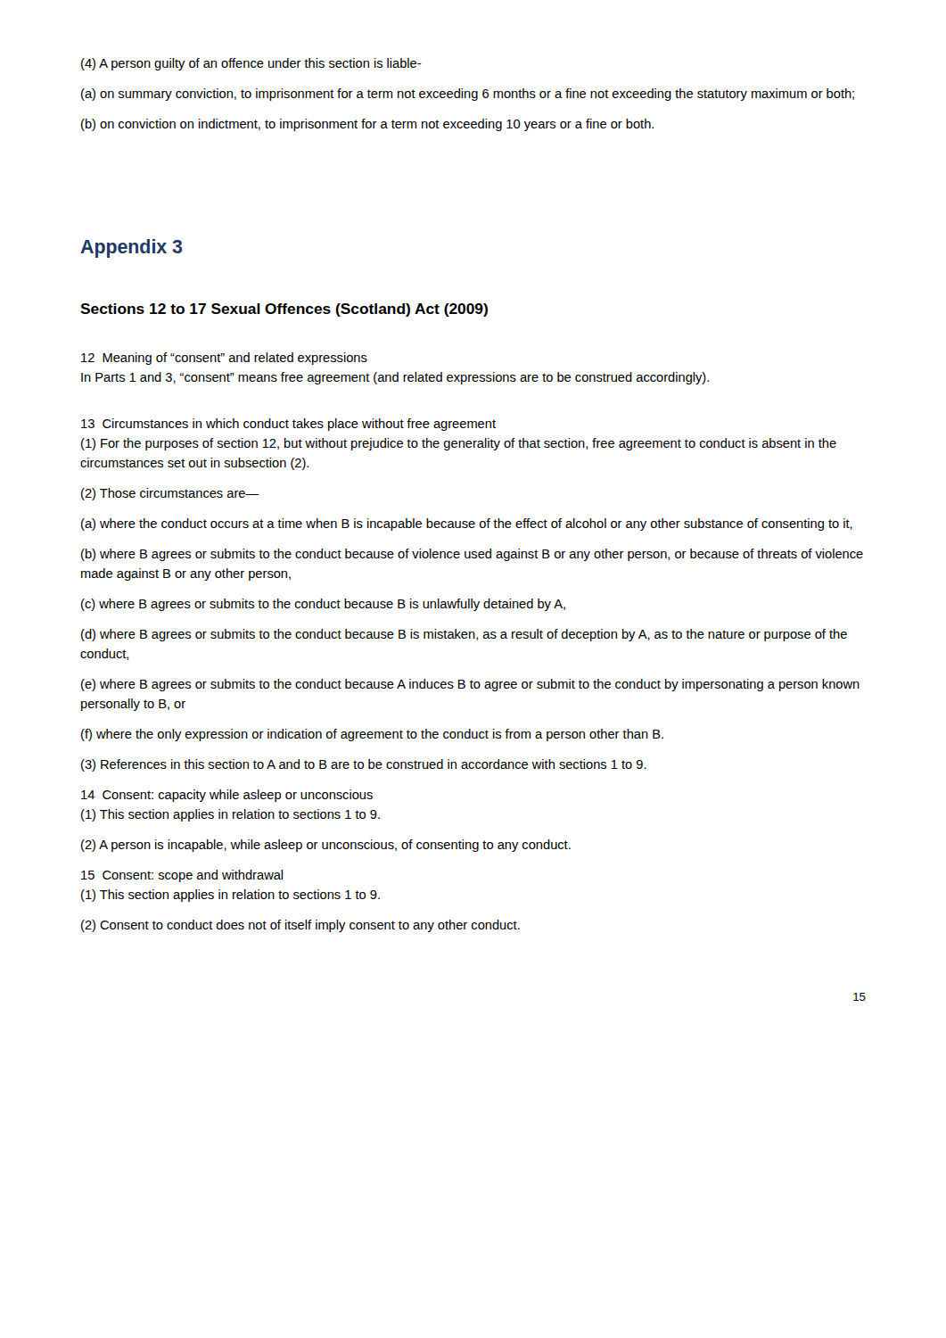(4) A person guilty of an offence under this section is liable-
(a) on summary conviction, to imprisonment for a term not exceeding 6 months or a fine not exceeding the statutory maximum or both;
(b) on conviction on indictment, to imprisonment for a term not exceeding 10 years or a fine or both.
Appendix 3
Sections 12 to 17 Sexual Offences (Scotland) Act (2009)
12 Meaning of “consent” and related expressions
In Parts 1 and 3, “consent” means free agreement (and related expressions are to be construed accordingly).
13 Circumstances in which conduct takes place without free agreement
(1) For the purposes of section 12, but without prejudice to the generality of that section, free agreement to conduct is absent in the circumstances set out in subsection (2).
(2) Those circumstances are—
(a) where the conduct occurs at a time when B is incapable because of the effect of alcohol or any other substance of consenting to it,
(b) where B agrees or submits to the conduct because of violence used against B or any other person, or because of threats of violence made against B or any other person,
(c) where B agrees or submits to the conduct because B is unlawfully detained by A,
(d) where B agrees or submits to the conduct because B is mistaken, as a result of deception by A, as to the nature or purpose of the conduct,
(e) where B agrees or submits to the conduct because A induces B to agree or submit to the conduct by impersonating a person known personally to B, or
(f) where the only expression or indication of agreement to the conduct is from a person other than B.
(3) References in this section to A and to B are to be construed in accordance with sections 1 to 9.
14 Consent: capacity while asleep or unconscious
(1) This section applies in relation to sections 1 to 9.
(2) A person is incapable, while asleep or unconscious, of consenting to any conduct.
15 Consent: scope and withdrawal
(1) This section applies in relation to sections 1 to 9.
(2) Consent to conduct does not of itself imply consent to any other conduct.
15